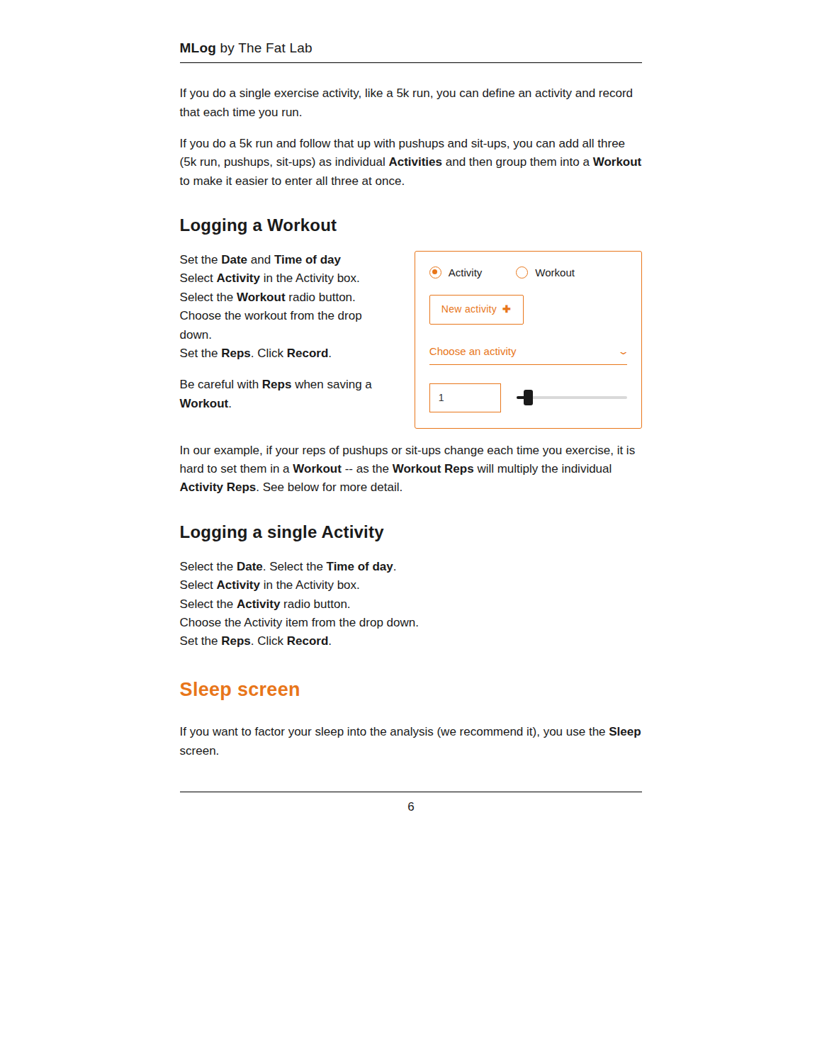MLog by The Fat Lab
If you do a single exercise activity, like a 5k run, you can define an activity and record that each time you run.
If you do a 5k run and follow that up with pushups and sit-ups, you can add all three (5k run, pushups, sit-ups) as individual Activities and then group them into a Workout to make it easier to enter all three at once.
Logging a Workout
Set the Date and Time of day
Select Activity in the Activity box.
Select the Workout radio button.
Choose the workout from the drop down.
Set the Reps. Click Record.
Be careful with Reps when saving a Workout.
Activity Workout
New activity ✚
Choose an activity ⌄
1
In our example, if your reps of pushups or sit-ups change each time you exercise, it is hard to set them in a Workout -- as the Workout Reps will multiply the individual Activity Reps. See below for more detail.
Logging a single Activity
Select the Date. Select the Time of day.
Select Activity in the Activity box.
Select the Activity radio button.
Choose the Activity item from the drop down.
Set the Reps. Click Record.
Sleep screen
If you want to factor your sleep into the analysis (we recommend it), you use the Sleep screen.
6